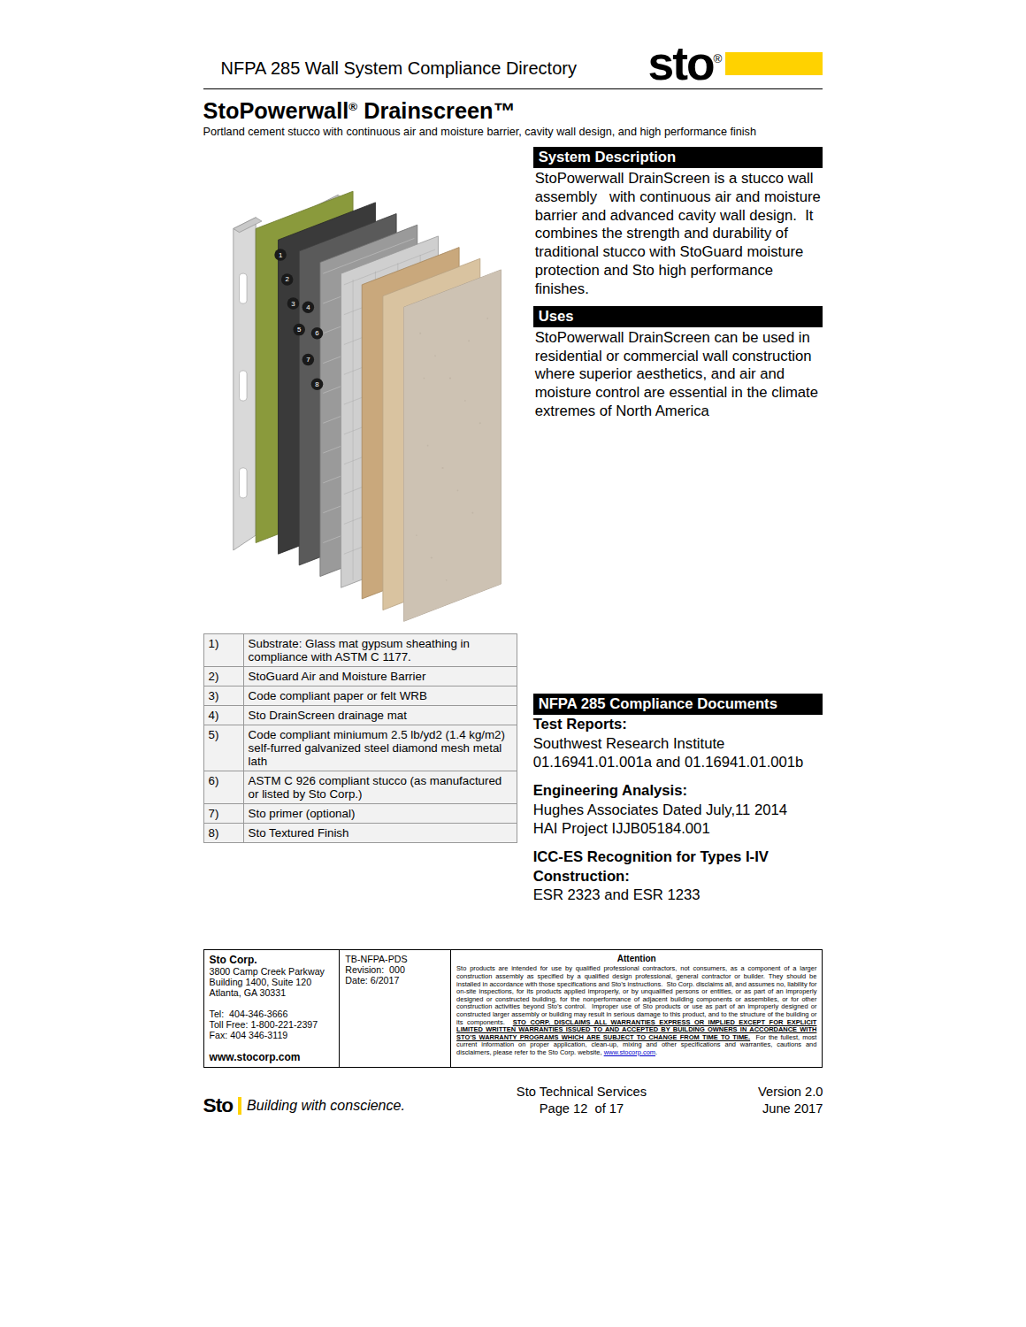NFPA 285 Wall System Compliance Directory
sto®
StoPowerwall® Drainscreen™
Portland cement stucco with continuous air and moisture barrier, cavity wall design, and high performance finish
1 2 3 4 5 6 7 8
| 1) | Substrate: Glass mat gypsum sheathing in compliance with ASTM C 1177. |
| 2) | StoGuard Air and Moisture Barrier |
| 3) | Code compliant paper or felt WRB |
| 4) | Sto DrainScreen drainage mat |
| 5) | Code compliant miniumum 2.5 lb/yd2 (1.4 kg/m2) self-furred galvanized steel diamond mesh metal lath |
| 6) | ASTM C 926 compliant stucco (as manufactured or listed by Sto Corp.) |
| 7) | Sto primer (optional) |
| 8) | Sto Textured Finish |
System Description
StoPowerwall DrainScreen is a stucco wall assembly with continuous air and moisture barrier and advanced cavity wall design. It combines the strength and durability of traditional stucco with StoGuard moisture protection and Sto high performance finishes.
Uses
StoPowerwall DrainScreen can be used in residential or commercial wall construction where superior aesthetics, and air and moisture control are essential in the climate extremes of North America
NFPA 285 Compliance Documents
Test Reports:
Southwest Research Institute
01.16941.01.001a and 01.16941.01.001b
Engineering Analysis:
Hughes Associates Dated July,11 2014
HAI Project IJJB05184.001
ICC-ES Recognition for Types I-IV Construction:
ESR 2323 and ESR 1233
Sto Corp.
3800 Camp Creek Parkway
Building 1400, Suite 120
Atlanta, GA 30331
Tel: 404-346-3666
Toll Free: 1-800-221-2397
Fax: 404 346-3119
www.stocorp.com
TB-NFPA-PDS
Revision: 000
Date: 6/2017
Attention
Sto products are intended for use by qualified professional contractors, not consumers, as a component of a larger construction assembly as specified by a qualified design professional, general contractor or builder. They should be installed in accordance with those specifications and Sto’s instructions. Sto Corp. disclaims all, and assumes no, liability for on-site inspections, for its products applied improperly, or by unqualified persons or entities, or as part of an improperly designed or constructed building, for the nonperformance of adjacent building components or assemblies, or for other construction activities beyond Sto’s control. Improper use of Sto products or use as part of an improperly designed or constructed larger assembly or building may result in serious damage to this product, and to the structure of the building or its components. STO CORP. DISCLAIMS ALL WARRANTIES EXPRESS OR IMPLIED EXCEPT FOR EXPLICIT LIMITED WRITTEN WARRANTIES ISSUED TO AND ACCEPTED BY BUILDING OWNERS IN ACCORDANCE WITH STO’S WARRANTY PROGRAMS WHICH ARE SUBJECT TO CHANGE FROM TIME TO TIME. For the fullest, most current information on proper application, clean-up, mixing and other specifications and warranties, cautions and disclaimers, please refer to the Sto Corp. website, www.stocorp.com.
Sto Building with conscience.
Sto Technical Services
Page 12 of 17
Version 2.0
June 2017